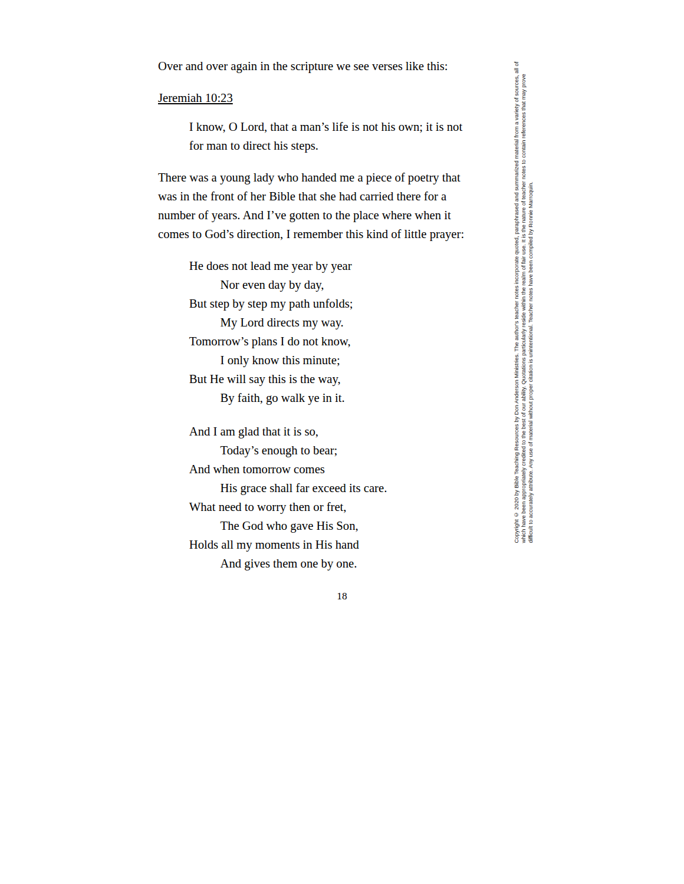Copyright © 2020 by Bible Teaching Resources by Don Anderson Ministries. The author's teacher notes incorporate quoted, paraphrased and summarized material from a variety of sources, all of which have been appropriately credited to the best of our ability. Quotations particularly reside within the realm of fair use. It is the nature of teacher notes to contain references that may prove difficult to accurately attribute. Any use of material without proper citation is unintentional. Teacher notes have been compiled by Ronnie Marroquin.
Over and over again in the scripture we see verses like this:
Jeremiah 10:23
I know, O Lord, that a man’s life is not his own; it is not for man to direct his steps.
There was a young lady who handed me a piece of poetry that was in the front of her Bible that she had carried there for a number of years. And I’ve gotten to the place where when it comes to God’s direction, I remember this kind of little prayer:
He does not lead me year by year Nor even day by day, But step by step my path unfolds; My Lord directs my way. Tomorrow’s plans I do not know, I only know this minute; But He will say this is the way, By faith, go walk ye in it.
And I am glad that it is so, Today’s enough to bear; And when tomorrow comes His grace shall far exceed its care. What need to worry then or fret, The God who gave His Son, Holds all my moments in His hand And gives them one by one.
18